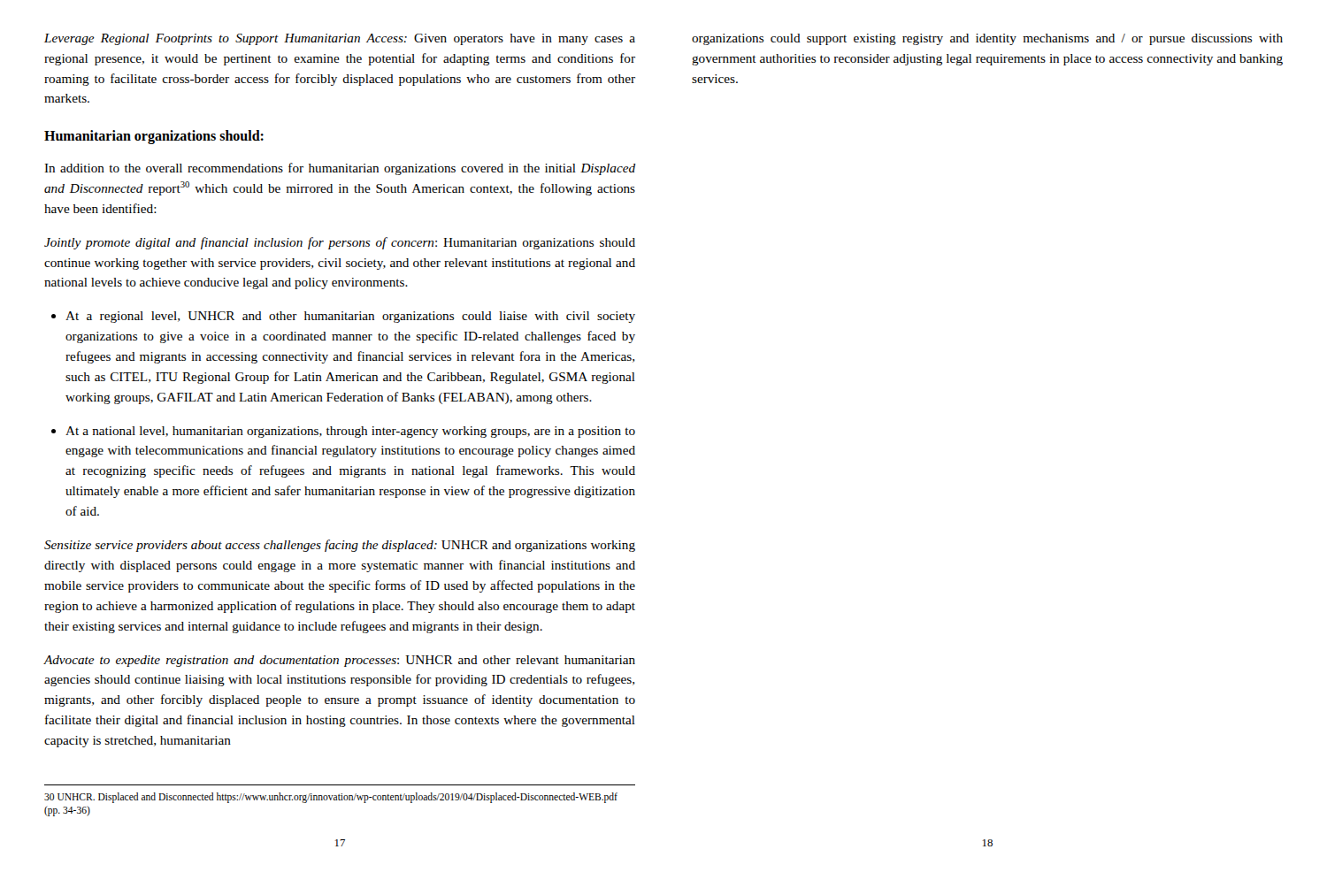Leverage Regional Footprints to Support Humanitarian Access: Given operators have in many cases a regional presence, it would be pertinent to examine the potential for adapting terms and conditions for roaming to facilitate cross-border access for forcibly displaced populations who are customers from other markets.
Humanitarian organizations should:
In addition to the overall recommendations for humanitarian organizations covered in the initial Displaced and Disconnected report30 which could be mirrored in the South American context, the following actions have been identified:
Jointly promote digital and financial inclusion for persons of concern: Humanitarian organizations should continue working together with service providers, civil society, and other relevant institutions at regional and national levels to achieve conducive legal and policy environments.
At a regional level, UNHCR and other humanitarian organizations could liaise with civil society organizations to give a voice in a coordinated manner to the specific ID-related challenges faced by refugees and migrants in accessing connectivity and financial services in relevant fora in the Americas, such as CITEL, ITU Regional Group for Latin American and the Caribbean, Regulatel, GSMA regional working groups, GAFILAT and Latin American Federation of Banks (FELABAN), among others.
At a national level, humanitarian organizations, through inter-agency working groups, are in a position to engage with telecommunications and financial regulatory institutions to encourage policy changes aimed at recognizing specific needs of refugees and migrants in national legal frameworks. This would ultimately enable a more efficient and safer humanitarian response in view of the progressive digitization of aid.
Sensitize service providers about access challenges facing the displaced: UNHCR and organizations working directly with displaced persons could engage in a more systematic manner with financial institutions and mobile service providers to communicate about the specific forms of ID used by affected populations in the region to achieve a harmonized application of regulations in place. They should also encourage them to adapt their existing services and internal guidance to include refugees and migrants in their design.
Advocate to expedite registration and documentation processes: UNHCR and other relevant humanitarian agencies should continue liaising with local institutions responsible for providing ID credentials to refugees, migrants, and other forcibly displaced people to ensure a prompt issuance of identity documentation to facilitate their digital and financial inclusion in hosting countries. In those contexts where the governmental capacity is stretched, humanitarian
30 UNHCR. Displaced and Disconnected https://www.unhcr.org/innovation/wp-content/uploads/2019/04/Displaced-Disconnected-WEB.pdf (pp. 34-36)
17
organizations could support existing registry and identity mechanisms and / or pursue discussions with government authorities to reconsider adjusting legal requirements in place to access connectivity and banking services.
18